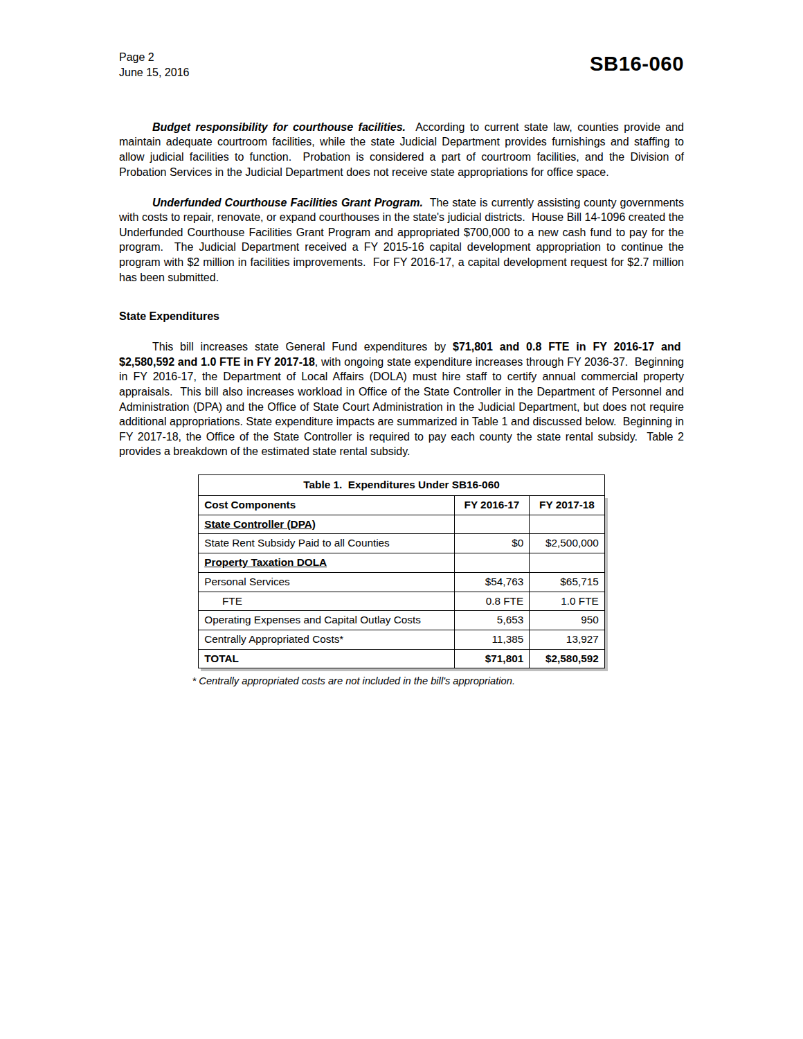Page 2
June 15, 2016
SB16-060
Budget responsibility for courthouse facilities. According to current state law, counties provide and maintain adequate courtroom facilities, while the state Judicial Department provides furnishings and staffing to allow judicial facilities to function. Probation is considered a part of courtroom facilities, and the Division of Probation Services in the Judicial Department does not receive state appropriations for office space.
Underfunded Courthouse Facilities Grant Program. The state is currently assisting county governments with costs to repair, renovate, or expand courthouses in the state's judicial districts. House Bill 14-1096 created the Underfunded Courthouse Facilities Grant Program and appropriated $700,000 to a new cash fund to pay for the program. The Judicial Department received a FY 2015-16 capital development appropriation to continue the program with $2 million in facilities improvements. For FY 2016-17, a capital development request for $2.7 million has been submitted.
State Expenditures
This bill increases state General Fund expenditures by $71,801 and 0.8 FTE in FY 2016-17 and $2,580,592 and 1.0 FTE in FY 2017-18, with ongoing state expenditure increases through FY 2036-37. Beginning in FY 2016-17, the Department of Local Affairs (DOLA) must hire staff to certify annual commercial property appraisals. This bill also increases workload in Office of the State Controller in the Department of Personnel and Administration (DPA) and the Office of State Court Administration in the Judicial Department, but does not require additional appropriations. State expenditure impacts are summarized in Table 1 and discussed below. Beginning in FY 2017-18, the Office of the State Controller is required to pay each county the state rental subsidy. Table 2 provides a breakdown of the estimated state rental subsidy.
Table 1. Expenditures Under SB16-060
| Cost Components | FY 2016-17 | FY 2017-18 |
| --- | --- | --- |
| State Controller (DPA) | | |
| State Rent Subsidy Paid to all Counties | $0 | $2,500,000 |
| Property Taxation DOLA | | |
| Personal Services | $54,763 | $65,715 |
| FTE | 0.8 FTE | 1.0 FTE |
| Operating Expenses and Capital Outlay Costs | 5,653 | 950 |
| Centrally Appropriated Costs* | 11,385 | 13,927 |
| TOTAL | $71,801 | $2,580,592 |
* Centrally appropriated costs are not included in the bill's appropriation.